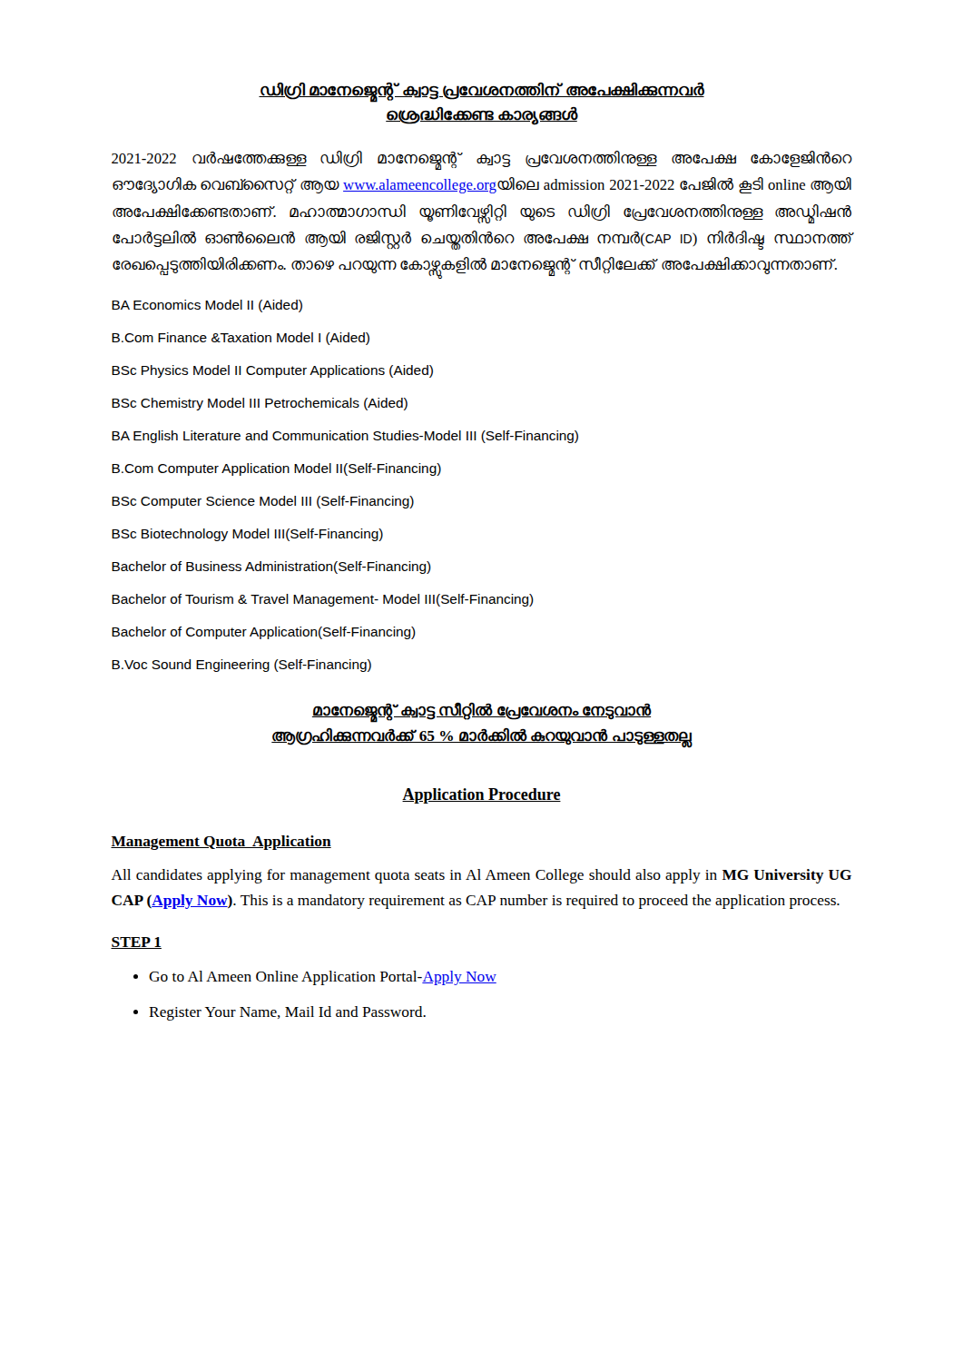ഡിഗ്രി മാനേജ്മെന്റ് ക്വാട്ട പ്രവേശനത്തിന് അപേക്ഷിക്കുന്നവർ
ശ്രെദ്ധിക്കേണ്ട കാര്യങ്ങൾ
2021-2022 വർഷത്തേക്കുള്ള ഡിഗ്രി മാനേജ്മെന്റ് ക്വാട്ട പ്രവേശനത്തിനുള്ള അപേക്ഷ കോളേജിൻറെ ഔദ്യോഗിക വെബ്സൈറ്റ് ആയ www.alameencollege.orgയിലെ admission 2021-2022 പേജിൽ കൂടി online ആയി അപേക്ഷിക്കേണ്ടതാണ്. മഹാത്മാഗാന്ധി യൂണിവേഴ്സിറ്റി യുടെ ഡിഗ്രി പ്രേവേശനത്തിനുള്ള അഡ്മിഷൻ പോർട്ടലിൽ ഓൺലൈൻ ആയി രജിസ്റ്റർ ചെയ്തതിൻറെ അപേക്ഷ നമ്പർ(CAP ID) നിർദിഷ്ട സ്ഥാനത്ത് രേഖപ്പെടുത്തിയിരിക്കണം. താഴെ പറയുന്ന കോഴ്സുകളിൽ മാനേജ്മെന്റ് സീറ്റിലേക്ക് അപേക്ഷിക്കാവുന്നതാണ്.
BA Economics Model II (Aided)
B.Com Finance &Taxation Model I (Aided)
BSc Physics Model II Computer Applications (Aided)
BSc Chemistry Model III Petrochemicals (Aided)
BA English Literature and Communication Studies-Model III (Self-Financing)
B.Com Computer Application Model II(Self-Financing)
BSc Computer Science Model III (Self-Financing)
BSc Biotechnology Model III(Self-Financing)
Bachelor of Business Administration(Self-Financing)
Bachelor of Tourism & Travel Management- Model III(Self-Financing)
Bachelor of Computer Application(Self-Financing)
B.Voc Sound Engineering (Self-Financing)
മാനേജ്മെന്റ് ക്വാട്ട സീറ്റിൽ പ്രേവേശനം നേടുവാൻ
ആഗ്രഹിക്കുന്നവർക്ക് 65 % മാർക്കിൽ കുറയുവാൻ പാടുള്ളതല്ല
Application Procedure
Management Quota Application
All candidates applying for management quota seats in Al Ameen College should also apply in MG University UG CAP (Apply Now). This is a mandatory requirement as CAP number is required to proceed the application process.
STEP 1
Go to Al Ameen Online Application Portal-Apply Now
Register Your Name, Mail Id and Password.